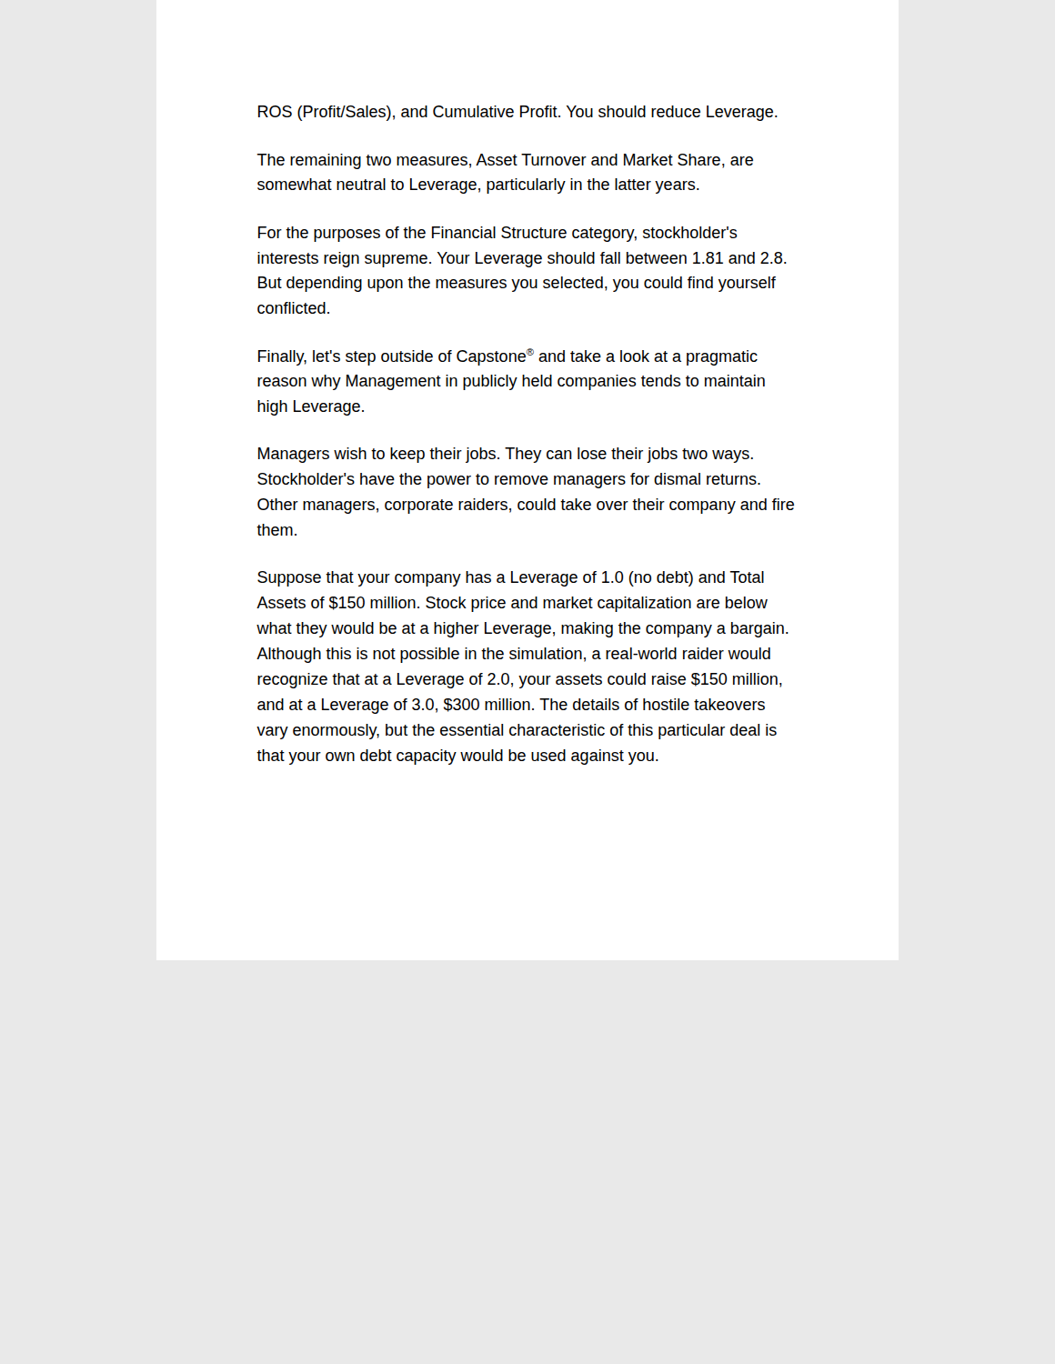ROS (Profit/Sales), and Cumulative Profit. You should reduce Leverage.
The remaining two measures, Asset Turnover and Market Share, are somewhat neutral to Leverage, particularly in the latter years.
For the purposes of the Financial Structure category, stockholder's interests reign supreme. Your Leverage should fall between 1.81 and 2.8. But depending upon the measures you selected, you could find yourself conflicted.
Finally, let's step outside of Capstone® and take a look at a pragmatic reason why Management in publicly held companies tends to maintain high Leverage.
Managers wish to keep their jobs. They can lose their jobs two ways. Stockholder's have the power to remove managers for dismal returns. Other managers, corporate raiders, could take over their company and fire them.
Suppose that your company has a Leverage of 1.0 (no debt) and Total Assets of $150 million. Stock price and market capitalization are below what they would be at a higher Leverage, making the company a bargain. Although this is not possible in the simulation, a real-world raider would recognize that at a Leverage of 2.0, your assets could raise $150 million, and at a Leverage of 3.0, $300 million. The details of hostile takeovers vary enormously, but the essential characteristic of this particular deal is that your own debt capacity would be used against you.